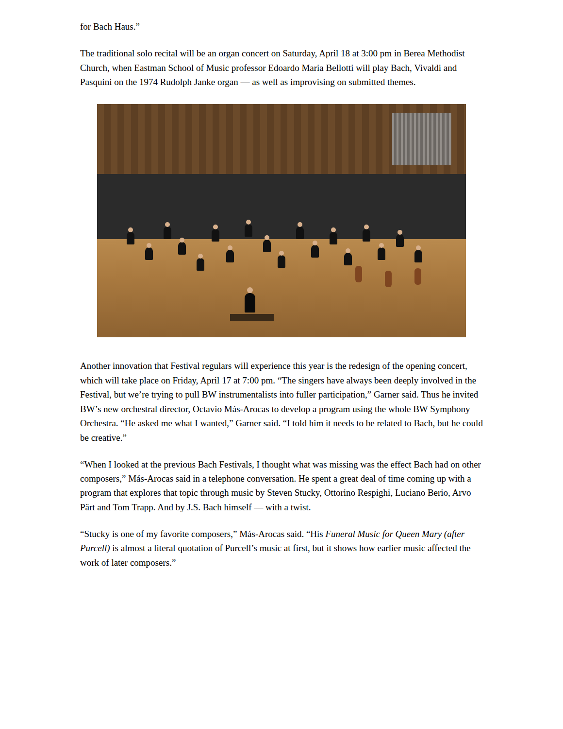for Bach Haus.”
The traditional solo recital will be an organ concert on Saturday, April 18 at 3:00 pm in Berea Methodist Church, when Eastman School of Music professor Edoardo Maria Bellotti will play Bach, Vivaldi and Pasquini on the 1974 Rudolph Janke organ — as well as improvising on submitted themes.
Another innovation that Festival regulars will experience this year is the redesign of the opening concert, which will take place on Friday, April 17 at 7:00 pm. “The singers have always been deeply involved in the Festival, but we’re trying to pull BW instrumentalists into fuller participation,” Garner said. Thus he invited BW’s new orchestral director, Octavio Más-Arocas to develop a program using the whole BW Symphony Orchestra. “He asked me what I wanted,” Garner said. “I told him it needs to be related to Bach, but he could be creative.”
“When I looked at the previous Bach Festivals, I thought what was missing was the effect Bach had on other composers,” Más-Arocas said in a telephone conversation. He spent a great deal of time coming up with a program that explores that topic through music by Steven Stucky, Ottorino Respighi, Luciano Berio, Arvo Pärt and Tom Trapp. And by J.S. Bach himself — with a twist.
“Stucky is one of my favorite composers,” Más-Arocas said. “His Funeral Music for Queen Mary (after Purcell) is almost a literal quotation of Purcell’s music at first, but it shows how earlier music affected the work of later composers.”